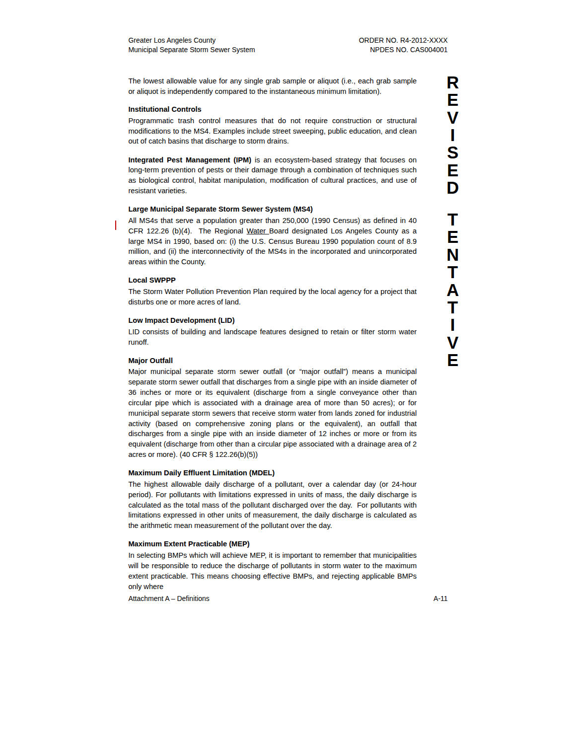Greater Los Angeles County
Municipal Separate Storm Sewer System
ORDER NO. R4-2012-XXXX
NPDES NO. CAS004001
R E V I S E D T E N T A T I V E
The lowest allowable value for any single grab sample or aliquot (i.e., each grab sample or aliquot is independently compared to the instantaneous minimum limitation).
Institutional Controls
Programmatic trash control measures that do not require construction or structural modifications to the MS4. Examples include street sweeping, public education, and clean out of catch basins that discharge to storm drains.
Integrated Pest Management (IPM) is an ecosystem-based strategy that focuses on long-term prevention of pests or their damage through a combination of techniques such as biological control, habitat manipulation, modification of cultural practices, and use of resistant varieties.
Large Municipal Separate Storm Sewer System (MS4)
All MS4s that serve a population greater than 250,000 (1990 Census) as defined in 40 CFR 122.26 (b)(4). The Regional Water Board designated Los Angeles County as a large MS4 in 1990, based on: (i) the U.S. Census Bureau 1990 population count of 8.9 million, and (ii) the interconnectivity of the MS4s in the incorporated and unincorporated areas within the County.
Local SWPPP
The Storm Water Pollution Prevention Plan required by the local agency for a project that disturbs one or more acres of land.
Low Impact Development (LID)
LID consists of building and landscape features designed to retain or filter storm water runoff.
Major Outfall
Major municipal separate storm sewer outfall (or “major outfall”) means a municipal separate storm sewer outfall that discharges from a single pipe with an inside diameter of 36 inches or more or its equivalent (discharge from a single conveyance other than circular pipe which is associated with a drainage area of more than 50 acres); or for municipal separate storm sewers that receive storm water from lands zoned for industrial activity (based on comprehensive zoning plans or the equivalent), an outfall that discharges from a single pipe with an inside diameter of 12 inches or more or from its equivalent (discharge from other than a circular pipe associated with a drainage area of 2 acres or more). (40 CFR § 122.26(b)(5))
Maximum Daily Effluent Limitation (MDEL)
The highest allowable daily discharge of a pollutant, over a calendar day (or 24-hour period). For pollutants with limitations expressed in units of mass, the daily discharge is calculated as the total mass of the pollutant discharged over the day. For pollutants with limitations expressed in other units of measurement, the daily discharge is calculated as the arithmetic mean measurement of the pollutant over the day.
Maximum Extent Practicable (MEP)
In selecting BMPs which will achieve MEP, it is important to remember that municipalities will be responsible to reduce the discharge of pollutants in storm water to the maximum extent practicable. This means choosing effective BMPs, and rejecting applicable BMPs only where
Attachment A – Definitions
A-11